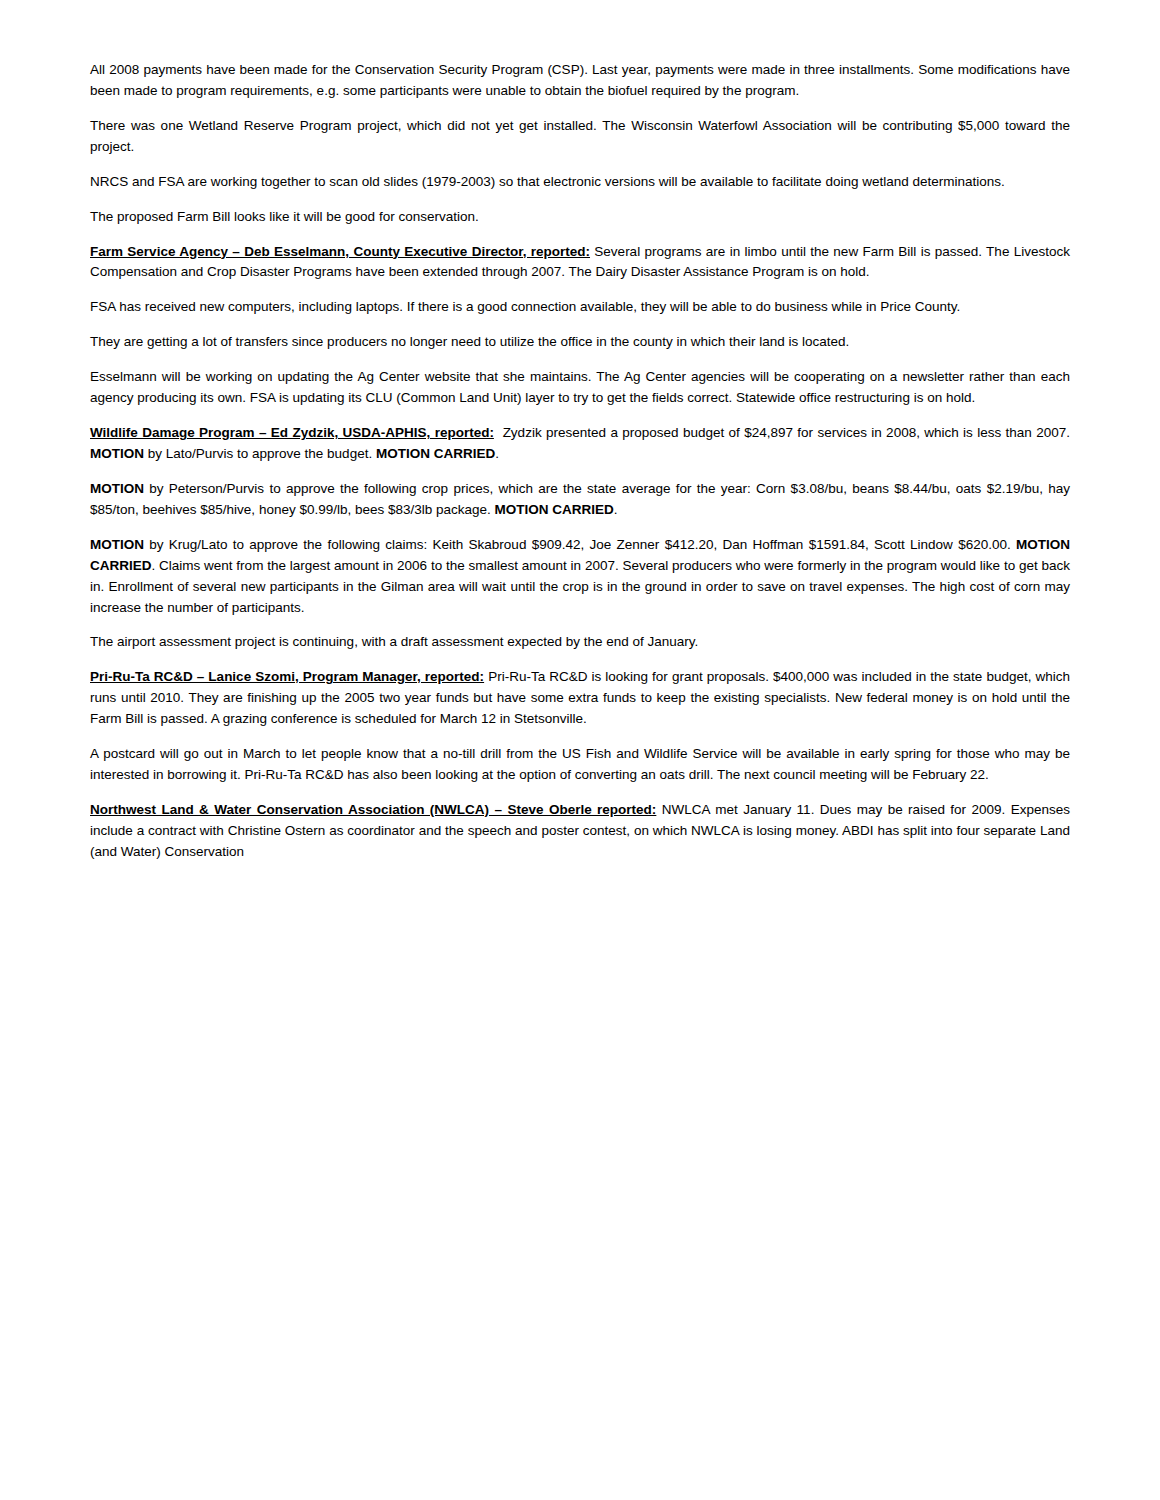All 2008 payments have been made for the Conservation Security Program (CSP). Last year, payments were made in three installments. Some modifications have been made to program requirements, e.g. some participants were unable to obtain the biofuel required by the program.
There was one Wetland Reserve Program project, which did not yet get installed. The Wisconsin Waterfowl Association will be contributing $5,000 toward the project.
NRCS and FSA are working together to scan old slides (1979-2003) so that electronic versions will be available to facilitate doing wetland determinations.
The proposed Farm Bill looks like it will be good for conservation.
Farm Service Agency – Deb Esselmann, County Executive Director, reported: Several programs are in limbo until the new Farm Bill is passed. The Livestock Compensation and Crop Disaster Programs have been extended through 2007. The Dairy Disaster Assistance Program is on hold.
FSA has received new computers, including laptops. If there is a good connection available, they will be able to do business while in Price County.
They are getting a lot of transfers since producers no longer need to utilize the office in the county in which their land is located.
Esselmann will be working on updating the Ag Center website that she maintains. The Ag Center agencies will be cooperating on a newsletter rather than each agency producing its own. FSA is updating its CLU (Common Land Unit) layer to try to get the fields correct. Statewide office restructuring is on hold.
Wildlife Damage Program – Ed Zydzik, USDA-APHIS, reported: Zydzik presented a proposed budget of $24,897 for services in 2008, which is less than 2007. MOTION by Lato/Purvis to approve the budget. MOTION CARRIED.
MOTION by Peterson/Purvis to approve the following crop prices, which are the state average for the year: Corn $3.08/bu, beans $8.44/bu, oats $2.19/bu, hay $85/ton, beehives $85/hive, honey $0.99/lb, bees $83/3lb package. MOTION CARRIED.
MOTION by Krug/Lato to approve the following claims: Keith Skabroud $909.42, Joe Zenner $412.20, Dan Hoffman $1591.84, Scott Lindow $620.00. MOTION CARRIED. Claims went from the largest amount in 2006 to the smallest amount in 2007. Several producers who were formerly in the program would like to get back in. Enrollment of several new participants in the Gilman area will wait until the crop is in the ground in order to save on travel expenses. The high cost of corn may increase the number of participants.
The airport assessment project is continuing, with a draft assessment expected by the end of January.
Pri-Ru-Ta RC&D – Lanice Szomi, Program Manager, reported: Pri-Ru-Ta RC&D is looking for grant proposals. $400,000 was included in the state budget, which runs until 2010. They are finishing up the 2005 two year funds but have some extra funds to keep the existing specialists. New federal money is on hold until the Farm Bill is passed. A grazing conference is scheduled for March 12 in Stetsonville.
A postcard will go out in March to let people know that a no-till drill from the US Fish and Wildlife Service will be available in early spring for those who may be interested in borrowing it. Pri-Ru-Ta RC&D has also been looking at the option of converting an oats drill. The next council meeting will be February 22.
Northwest Land & Water Conservation Association (NWLCA) – Steve Oberle reported: NWLCA met January 11. Dues may be raised for 2009. Expenses include a contract with Christine Ostern as coordinator and the speech and poster contest, on which NWLCA is losing money. ABDI has split into four separate Land (and Water) Conservation